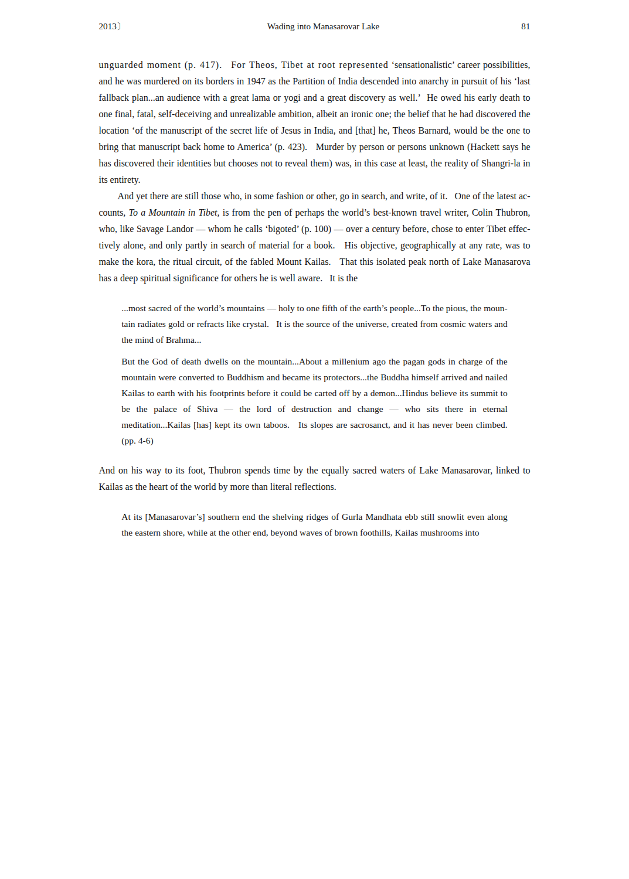2013〕 Wading into Manasarovar Lake 81
unguarded moment (p. 417). For Theos, Tibet at root represented ‘sensationalistic’ career possibilities, and he was murdered on its borders in 1947 as the Partition of India descended into anarchy in pursuit of his ‘last fallback plan...an audience with a great lama or yogi and a great discovery as well.’ He owed his early death to one final, fatal, self-deceiving and unrealizable ambition, albeit an ironic one; the belief that he had discovered the location ‘of the manuscript of the secret life of Jesus in India, and [that] he, Theos Barnard, would be the one to bring that manuscript back home to America’ (p. 423). Murder by person or persons unknown (Hackett says he has discovered their identities but chooses not to reveal them) was, in this case at least, the reality of Shangri-la in its entirety.
And yet there are still those who, in some fashion or other, go in search, and write, of it. One of the latest accounts, To a Mountain in Tibet, is from the pen of perhaps the world’s best-known travel writer, Colin Thubron, who, like Savage Landor — whom he calls ‘bigoted’ (p. 100) — over a century before, chose to enter Tibet effectively alone, and only partly in search of material for a book. His objective, geographically at any rate, was to make the kora, the ritual circuit, of the fabled Mount Kailas. That this isolated peak north of Lake Manasarova has a deep spiritual significance for others he is well aware. It is the
...most sacred of the world’s mountains — holy to one fifth of the earth’s people...To the pious, the mountain radiates gold or refracts like crystal. It is the source of the universe, created from cosmic waters and the mind of Brahma...
But the God of death dwells on the mountain...About a millenium ago the pagan gods in charge of the mountain were converted to Buddhism and became its protectors...the Buddha himself arrived and nailed Kailas to earth with his footprints before it could be carted off by a demon...Hindus believe its summit to be the palace of Shiva — the lord of destruction and change — who sits there in eternal meditation...Kailas [has] kept its own taboos. Its slopes are sacrosanct, and it has never been climbed. (pp. 4-6)
And on his way to its foot, Thubron spends time by the equally sacred waters of Lake Manasarovar, linked to Kailas as the heart of the world by more than literal reflections.
At its [Manasarovar’s] southern end the shelving ridges of Gurla Mandhata ebb still snowlit even along the eastern shore, while at the other end, beyond waves of brown foothills, Kailas mushrooms into